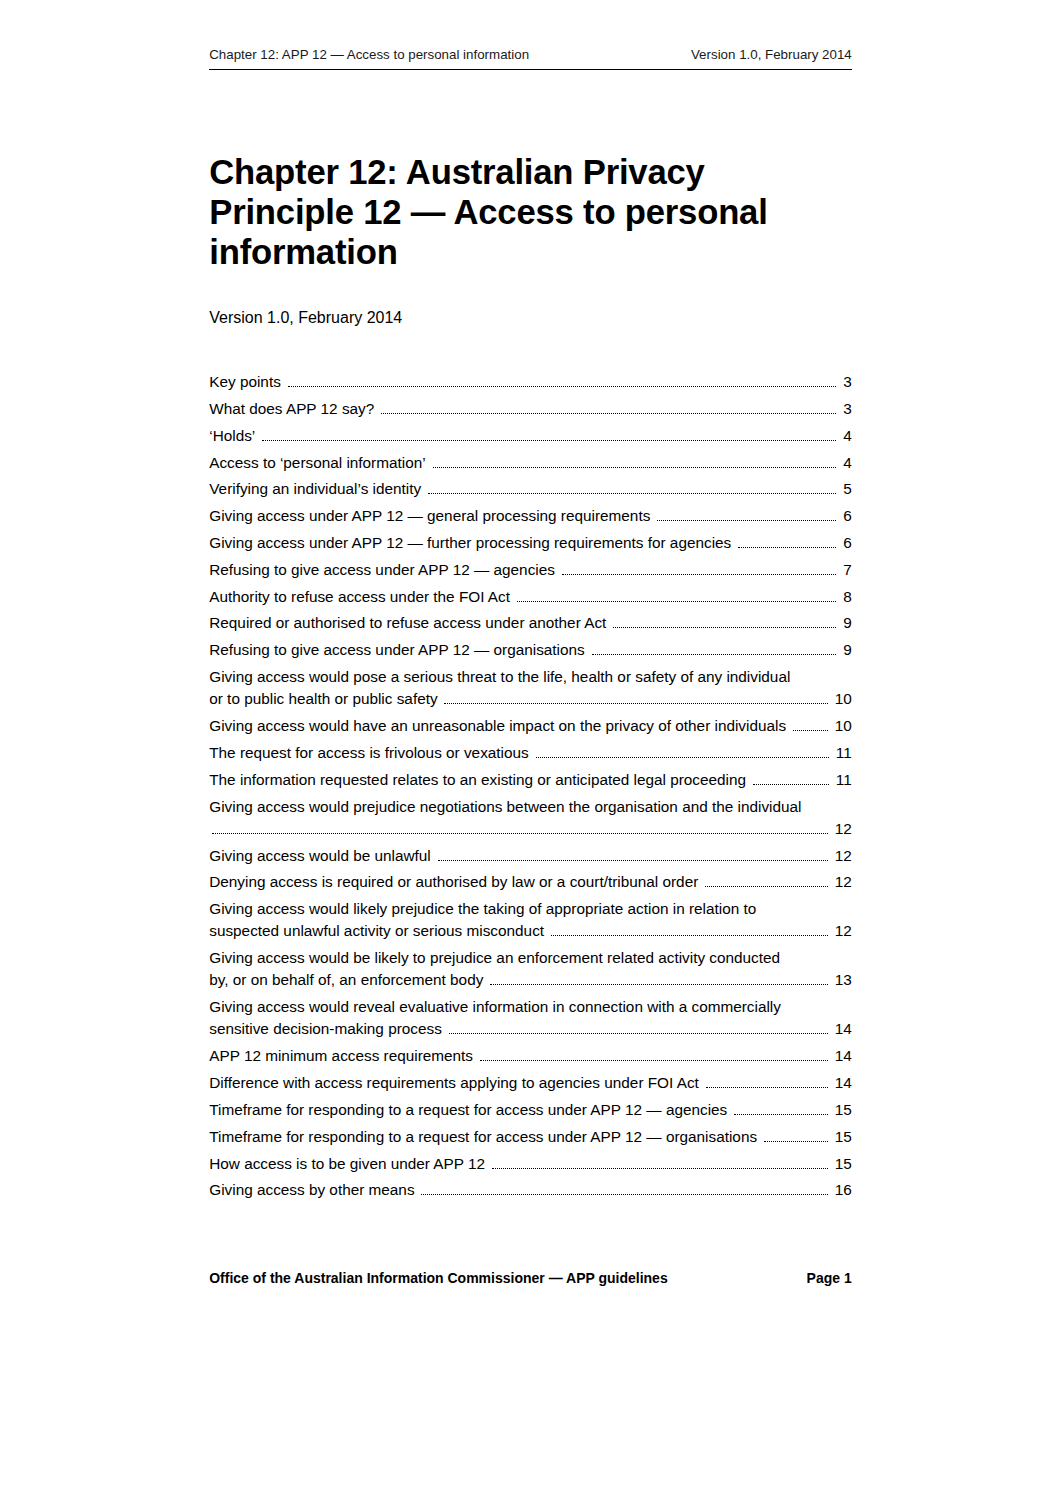Chapter 12: APP 12 — Access to personal information Version 1.0, February 2014
Chapter 12: Australian Privacy Principle 12 — Access to personal information
Version 1.0, February 2014
Key points 3
What does APP 12 say? 3
‘Holds’ 4
Access to ‘personal information’ 4
Verifying an individual’s identity 5
Giving access under APP 12 — general processing requirements 6
Giving access under APP 12 — further processing requirements for agencies 6
Refusing to give access under APP 12 — agencies 7
Authority to refuse access under the FOI Act 8
Required or authorised to refuse access under another Act 9
Refusing to give access under APP 12 — organisations 9
Giving access would pose a serious threat to the life, health or safety of any individual
or to public health or public safety 10
Giving access would have an unreasonable impact on the privacy of other individuals 10
The request for access is frivolous or vexatious 11
The information requested relates to an existing or anticipated legal proceeding 11
Giving access would prejudice negotiations between the organisation and the individual
12
Giving access would be unlawful 12
Denying access is required or authorised by law or a court/tribunal order 12
Giving access would likely prejudice the taking of appropriate action in relation to
suspected unlawful activity or serious misconduct 12
Giving access would be likely to prejudice an enforcement related activity conducted
by, or on behalf of, an enforcement body 13
Giving access would reveal evaluative information in connection with a commercially
sensitive decision-making process 14
APP 12 minimum access requirements 14
Difference with access requirements applying to agencies under FOI Act 14
Timeframe for responding to a request for access under APP 12 — agencies 15
Timeframe for responding to a request for access under APP 12 — organisations 15
How access is to be given under APP 12 15
Giving access by other means 16
Office of the Australian Information Commissioner — APP guidelines Page 1